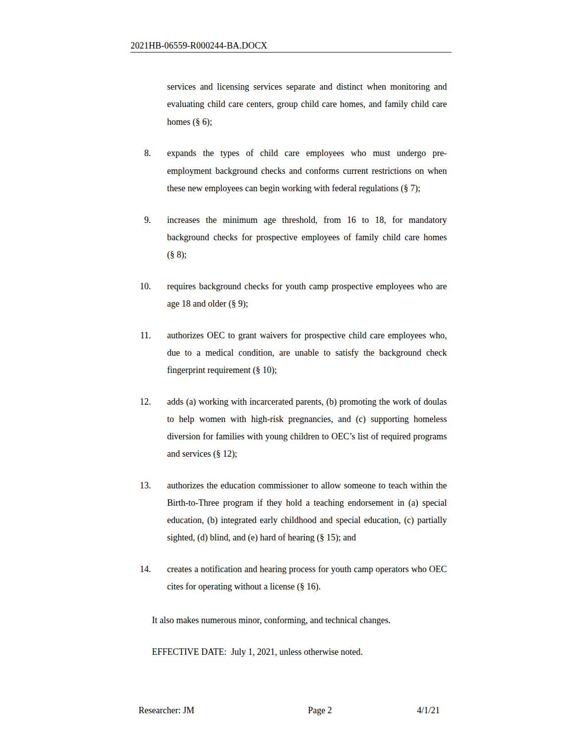2021HB-06559-R000244-BA.DOCX
services and licensing services separate and distinct when monitoring and evaluating child care centers, group child care homes, and family child care homes (§ 6);
8. expands the types of child care employees who must undergo pre-employment background checks and conforms current restrictions on when these new employees can begin working with federal regulations (§ 7);
9. increases the minimum age threshold, from 16 to 18, for mandatory background checks for prospective employees of family child care homes (§ 8);
10. requires background checks for youth camp prospective employees who are age 18 and older (§ 9);
11. authorizes OEC to grant waivers for prospective child care employees who, due to a medical condition, are unable to satisfy the background check fingerprint requirement (§ 10);
12. adds (a) working with incarcerated parents, (b) promoting the work of doulas to help women with high-risk pregnancies, and (c) supporting homeless diversion for families with young children to OEC’s list of required programs and services (§ 12);
13. authorizes the education commissioner to allow someone to teach within the Birth-to-Three program if they hold a teaching endorsement in (a) special education, (b) integrated early childhood and special education, (c) partially sighted, (d) blind, and (e) hard of hearing (§ 15); and
14. creates a notification and hearing process for youth camp operators who OEC cites for operating without a license (§ 16).
It also makes numerous minor, conforming, and technical changes.
EFFECTIVE DATE: July 1, 2021, unless otherwise noted.
Researcher: JM Page 2 4/1/21